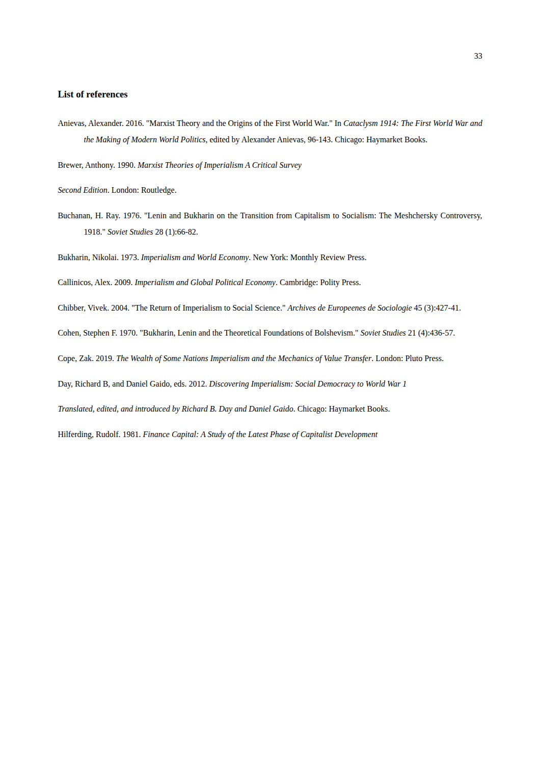33
List of references
Anievas, Alexander. 2016. "Marxist Theory and the Origins of the First World War." In Cataclysm 1914: The First World War and the Making of Modern World Politics, edited by Alexander Anievas, 96-143. Chicago: Haymarket Books.
Brewer, Anthony. 1990. Marxist Theories of Imperialism A Critical Survey
Second Edition. London: Routledge.
Buchanan, H. Ray. 1976. "Lenin and Bukharin on the Transition from Capitalism to Socialism: The Meshchersky Controversy, 1918." Soviet Studies 28 (1):66-82.
Bukharin, Nikolai. 1973. Imperialism and World Economy. New York: Monthly Review Press.
Callinicos, Alex. 2009. Imperialism and Global Political Economy. Cambridge: Polity Press.
Chibber, Vivek. 2004. "The Return of Imperialism to Social Science." Archives de Europeenes de Sociologie 45 (3):427-41.
Cohen, Stephen F. 1970. "Bukharin, Lenin and the Theoretical Foundations of Bolshevism." Soviet Studies 21 (4):436-57.
Cope, Zak. 2019. The Wealth of Some Nations Imperialism and the Mechanics of Value Transfer. London: Pluto Press.
Day, Richard B, and Daniel Gaido, eds. 2012. Discovering Imperialism: Social Democracy to World War 1
Translated, edited, and introduced by Richard B. Day and Daniel Gaido. Chicago: Haymarket Books.
Hilferding, Rudolf. 1981. Finance Capital: A Study of the Latest Phase of Capitalist Development